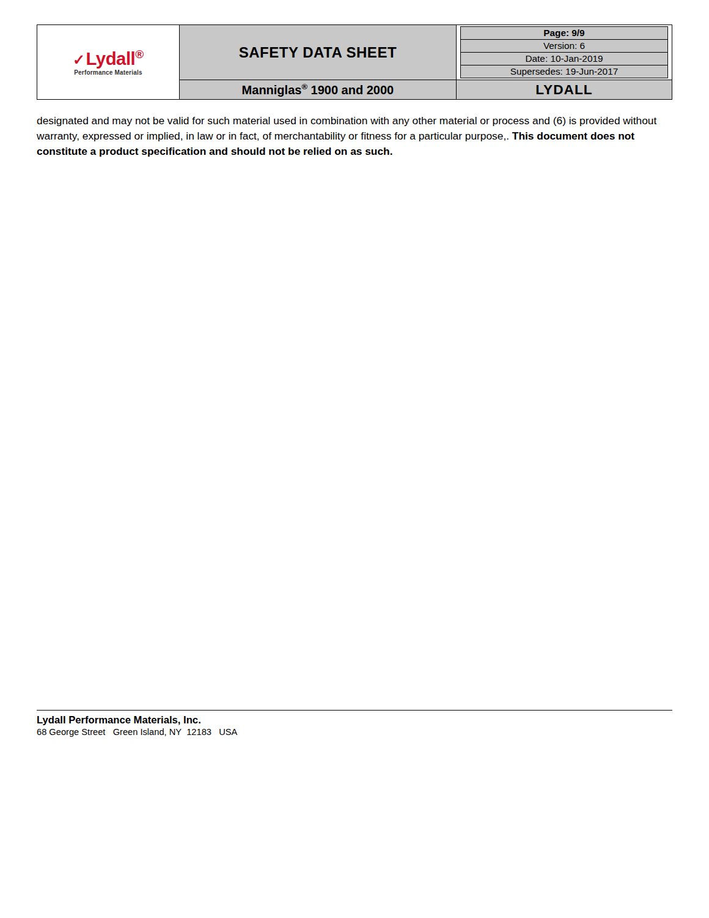| ✓ Lydall ® Performance Materials | SAFETY DATA SHEET | / Page: 9/9 / / Version: 6 / / Date: 10-Jan-2019 / / Supersedes: 19-Jun-2017 / |
| Manniglas ® 1900 and 2000 | LYDALL |
designated and may not be valid for such material used in combination with any other material or process and (6) is provided without warranty, expressed or implied, in law or in fact, of merchantability or fitness for a particular purpose,. This document does not constitute a product specification and should not be relied on as such.
Lydall Performance Materials, Inc.
68 George Street Green Island, NY 12183 USA